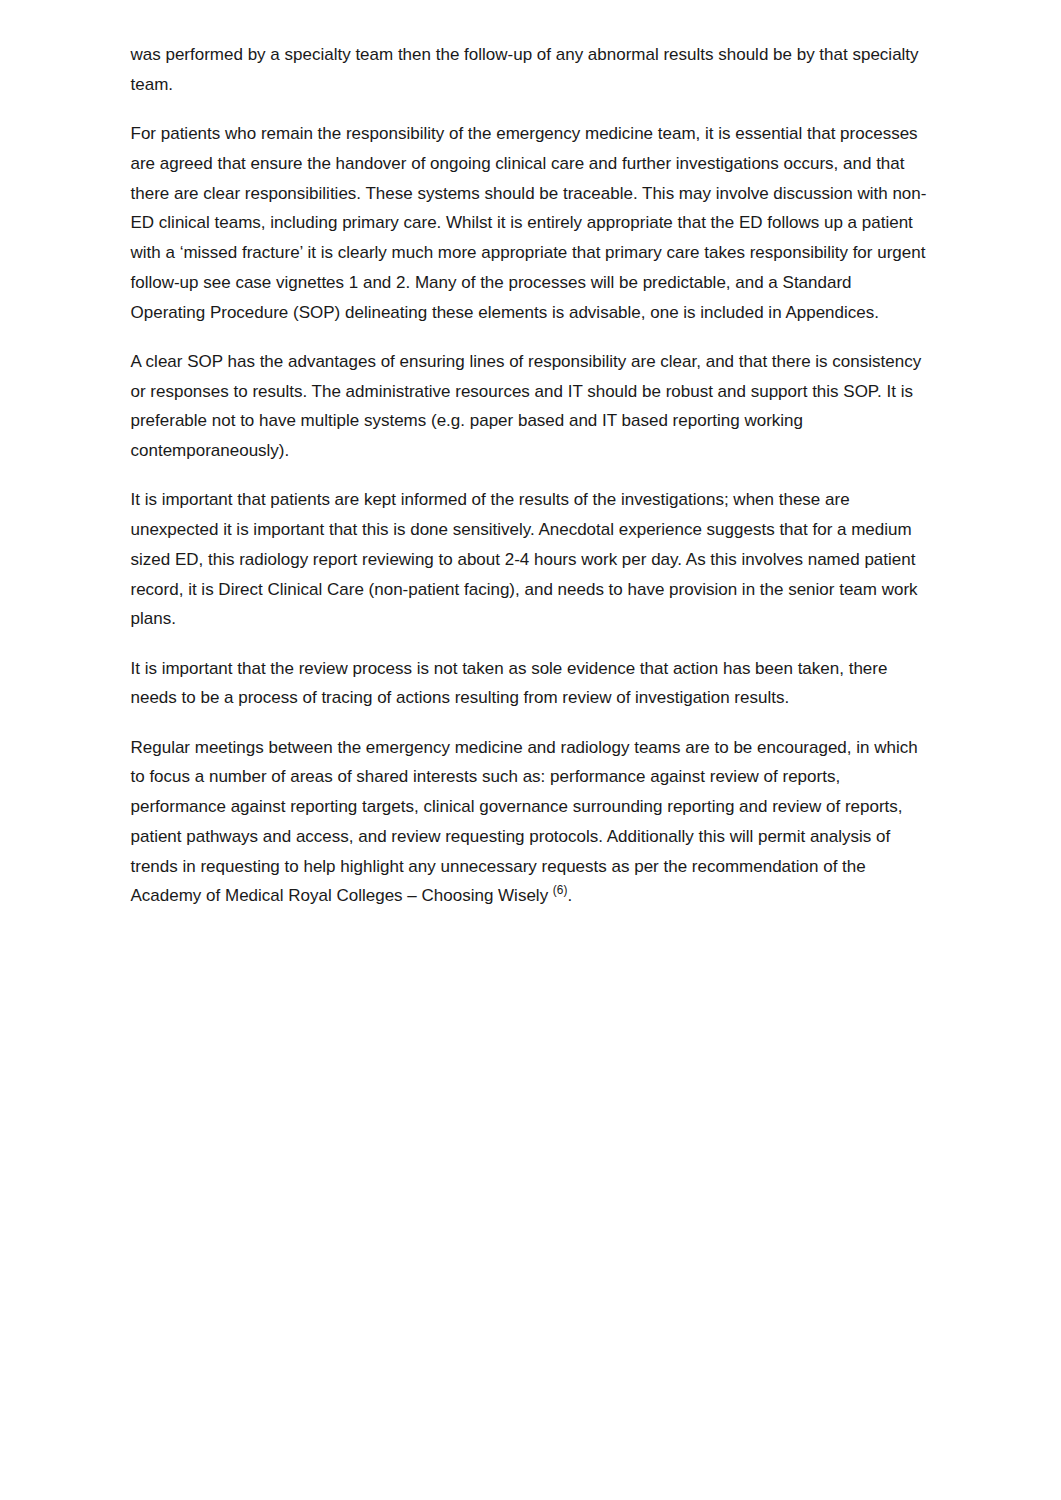was performed by a specialty team then the follow-up of any abnormal results should be by that specialty team.
For patients who remain the responsibility of the emergency medicine team, it is essential that processes are agreed that ensure the handover of ongoing clinical care and further investigations occurs, and that there are clear responsibilities. These systems should be traceable. This may involve discussion with non-ED clinical teams, including primary care. Whilst it is entirely appropriate that the ED follows up a patient with a ‘missed fracture’ it is clearly much more appropriate that primary care takes responsibility for urgent follow-up see case vignettes 1 and 2. Many of the processes will be predictable, and a Standard Operating Procedure (SOP) delineating these elements is advisable, one is included in Appendices.
A clear SOP has the advantages of ensuring lines of responsibility are clear, and that there is consistency or responses to results. The administrative resources and IT should be robust and support this SOP. It is preferable not to have multiple systems (e.g. paper based and IT based reporting working contemporaneously).
It is important that patients are kept informed of the results of the investigations; when these are unexpected it is important that this is done sensitively. Anecdotal experience suggests that for a medium sized ED, this radiology report reviewing to about 2-4 hours work per day. As this involves named patient record, it is Direct Clinical Care (non-patient facing), and needs to have provision in the senior team work plans.
It is important that the review process is not taken as sole evidence that action has been taken, there needs to be a process of tracing of actions resulting from review of investigation results.
Regular meetings between the emergency medicine and radiology teams are to be encouraged, in which to focus a number of areas of shared interests such as: performance against review of reports, performance against reporting targets, clinical governance surrounding reporting and review of reports, patient pathways and access, and review requesting protocols. Additionally this will permit analysis of trends in requesting to help highlight any unnecessary requests as per the recommendation of the Academy of Medical Royal Colleges – Choosing Wisely (6).